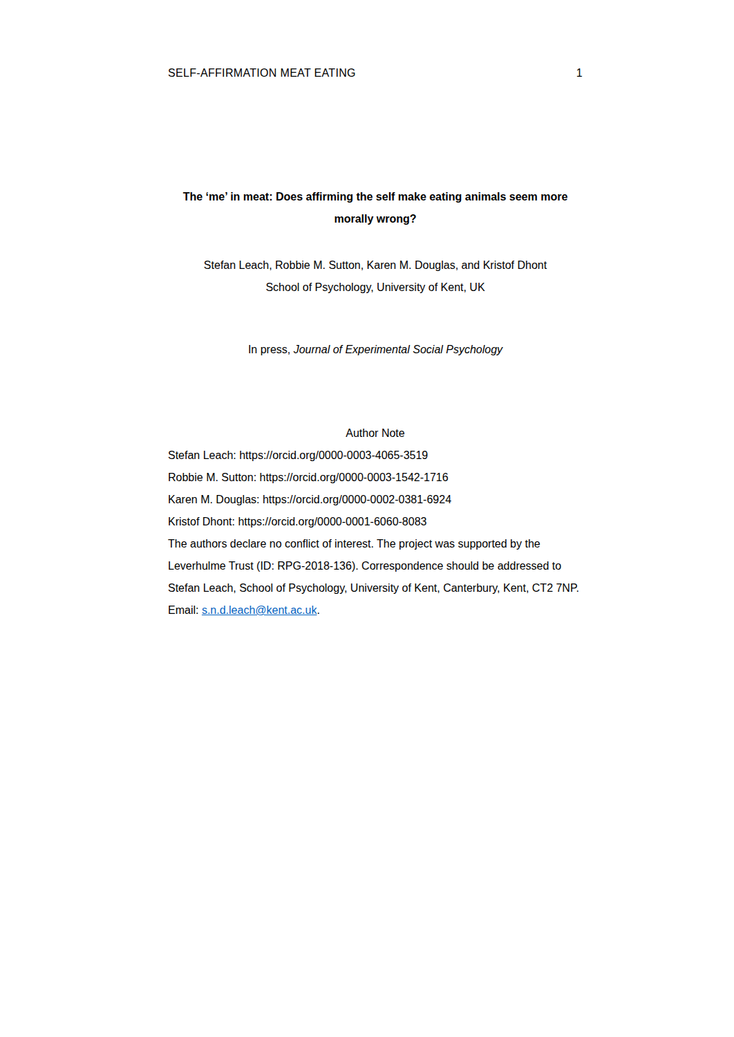SELF-AFFIRMATION MEAT EATING 1
The ‘me’ in meat: Does affirming the self make eating animals seem more morally wrong?
Stefan Leach, Robbie M. Sutton, Karen M. Douglas, and Kristof Dhont
School of Psychology, University of Kent, UK
In press, Journal of Experimental Social Psychology
Author Note
Stefan Leach: https://orcid.org/0000-0003-4065-3519
Robbie M. Sutton: https://orcid.org/0000-0003-1542-1716
Karen M. Douglas: https://orcid.org/0000-0002-0381-6924
Kristof Dhont: https://orcid.org/0000-0001-6060-8083
The authors declare no conflict of interest. The project was supported by the Leverhulme Trust (ID: RPG-2018-136). Correspondence should be addressed to Stefan Leach, School of Psychology, University of Kent, Canterbury, Kent, CT2 7NP. Email: s.n.d.leach@kent.ac.uk.